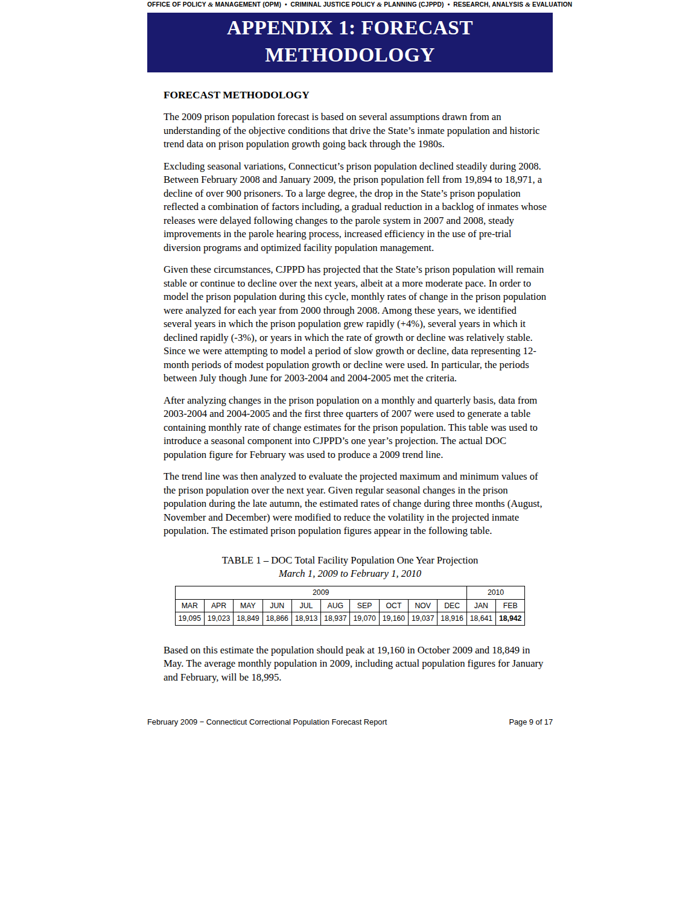OFFICE OF POLICY & MANAGEMENT (OPM)•CRIMINAL JUSTICE POLICY & PLANNING (CJPPD)•RESEARCH, ANALYSIS & EVALUATION
APPENDIX 1: FORECAST METHODOLOGY
FORECAST METHODOLOGY
The 2009 prison population forecast is based on several assumptions drawn from an understanding of the objective conditions that drive the State’s inmate population and historic trend data on prison population growth going back through the 1980s.
Excluding seasonal variations, Connecticut’s prison population declined steadily during 2008. Between February 2008 and January 2009, the prison population fell from 19,894 to 18,971, a decline of over 900 prisoners. To a large degree, the drop in the State’s prison population reflected a combination of factors including, a gradual reduction in a backlog of inmates whose releases were delayed following changes to the parole system in 2007 and 2008, steady improvements in the parole hearing process, increased efficiency in the use of pre-trial diversion programs and optimized facility population management.
Given these circumstances, CJPPD has projected that the State’s prison population will remain stable or continue to decline over the next years, albeit at a more moderate pace. In order to model the prison population during this cycle, monthly rates of change in the prison population were analyzed for each year from 2000 through 2008. Among these years, we identified several years in which the prison population grew rapidly (+4%), several years in which it declined rapidly (-3%), or years in which the rate of growth or decline was relatively stable. Since we were attempting to model a period of slow growth or decline, data representing 12-month periods of modest population growth or decline were used. In particular, the periods between July though June for 2003-2004 and 2004-2005 met the criteria.
After analyzing changes in the prison population on a monthly and quarterly basis, data from 2003-2004 and 2004-2005 and the first three quarters of 2007 were used to generate a table containing monthly rate of change estimates for the prison population. This table was used to introduce a seasonal component into CJPPD’s one year’s projection. The actual DOC population figure for February was used to produce a 2009 trend line.
The trend line was then analyzed to evaluate the projected maximum and minimum values of the prison population over the next year. Given regular seasonal changes in the prison population during the late autumn, the estimated rates of change during three months (August, November and December) were modified to reduce the volatility in the projected inmate population. The estimated prison population figures appear in the following table.
TABLE 1 – DOC Total Facility Population One Year Projection
March 1, 2009 to February 1, 2010
| 2009 | 2010 |
| MAR | APR | MAY | JUN | JUL | AUG | SEP | OCT | NOV | DEC | JAN | FEB |
| 19,095 | 19,023 | 18,849 | 18,866 | 18,913 | 18,937 | 19,070 | 19,160 | 19,037 | 18,916 | 18,641 | 18,942 |
Based on this estimate the population should peak at 19,160 in October 2009 and 18,849 in May. The average monthly population in 2009, including actual population figures for January and February, will be 18,995.
February 2009 − Connecticut Correctional Population Forecast Report
Page 9 of 17